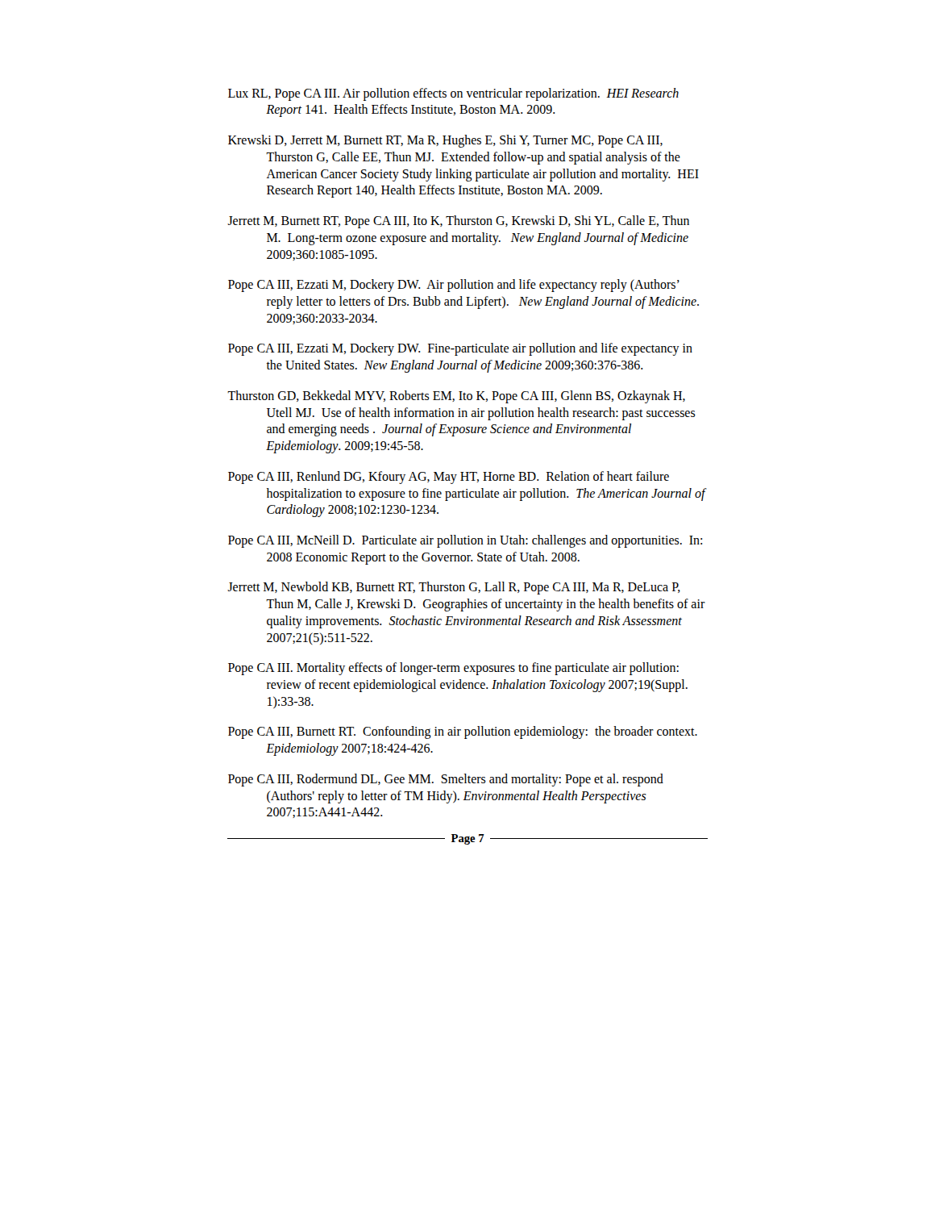Lux RL, Pope CA III. Air pollution effects on ventricular repolarization. HEI Research Report 141. Health Effects Institute, Boston MA. 2009.
Krewski D, Jerrett M, Burnett RT, Ma R, Hughes E, Shi Y, Turner MC, Pope CA III, Thurston G, Calle EE, Thun MJ. Extended follow-up and spatial analysis of the American Cancer Society Study linking particulate air pollution and mortality. HEI Research Report 140, Health Effects Institute, Boston MA. 2009.
Jerrett M, Burnett RT, Pope CA III, Ito K, Thurston G, Krewski D, Shi YL, Calle E, Thun M. Long-term ozone exposure and mortality. New England Journal of Medicine 2009;360:1085-1095.
Pope CA III, Ezzati M, Dockery DW. Air pollution and life expectancy reply (Authors’ reply letter to letters of Drs. Bubb and Lipfert). New England Journal of Medicine. 2009;360:2033-2034.
Pope CA III, Ezzati M, Dockery DW. Fine-particulate air pollution and life expectancy in the United States. New England Journal of Medicine 2009;360:376-386.
Thurston GD, Bekkedal MYV, Roberts EM, Ito K, Pope CA III, Glenn BS, Ozkaynak H, Utell MJ. Use of health information in air pollution health research: past successes and emerging needs . Journal of Exposure Science and Environmental Epidemiology. 2009;19:45-58.
Pope CA III, Renlund DG, Kfoury AG, May HT, Horne BD. Relation of heart failure hospitalization to exposure to fine particulate air pollution. The American Journal of Cardiology 2008;102:1230-1234.
Pope CA III, McNeill D. Particulate air pollution in Utah: challenges and opportunities. In: 2008 Economic Report to the Governor. State of Utah. 2008.
Jerrett M, Newbold KB, Burnett RT, Thurston G, Lall R, Pope CA III, Ma R, DeLuca P, Thun M, Calle J, Krewski D. Geographies of uncertainty in the health benefits of air quality improvements. Stochastic Environmental Research and Risk Assessment 2007;21(5):511-522.
Pope CA III. Mortality effects of longer-term exposures to fine particulate air pollution: review of recent epidemiological evidence. Inhalation Toxicology 2007;19(Suppl. 1):33-38.
Pope CA III, Burnett RT. Confounding in air pollution epidemiology: the broader context. Epidemiology 2007;18:424-426.
Pope CA III, Rodermund DL, Gee MM. Smelters and mortality: Pope et al. respond (Authors' reply to letter of TM Hidy). Environmental Health Perspectives 2007;115:A441-A442.
Page 7